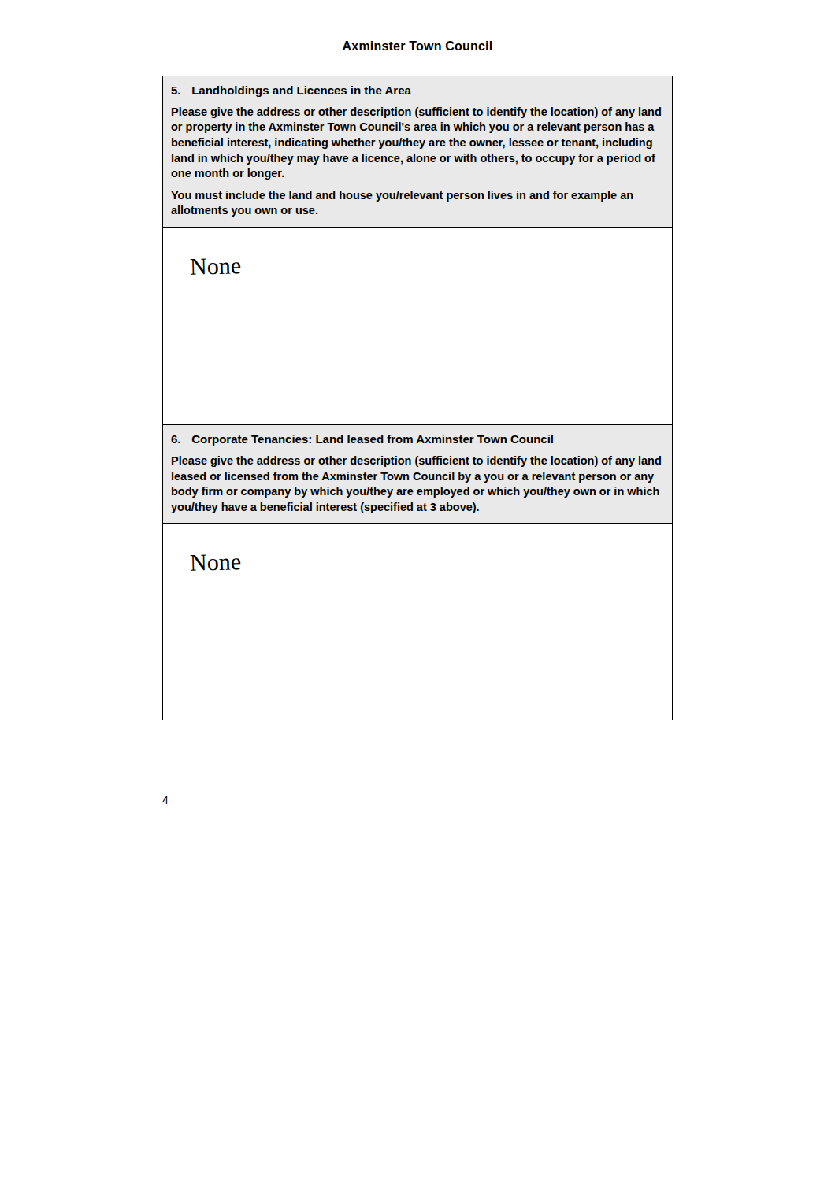Axminster Town Council
5. Landholdings and Licences in the Area
Please give the address or other description (sufficient to identify the location) of any land or property in the Axminster Town Council's area in which you or a relevant person has a beneficial interest, indicating whether you/they are the owner, lessee or tenant, including land in which you/they may have a licence, alone or with others, to occupy for a period of one month or longer.
You must include the land and house you/relevant person lives in and for example an allotments you own or use.
None
6. Corporate Tenancies: Land leased from Axminster Town Council
Please give the address or other description (sufficient to identify the location) of any land leased or licensed from the Axminster Town Council by a you or a relevant person or any body firm or company by which you/they are employed or which you/they own or in which you/they have a beneficial interest (specified at 3 above).
None
4